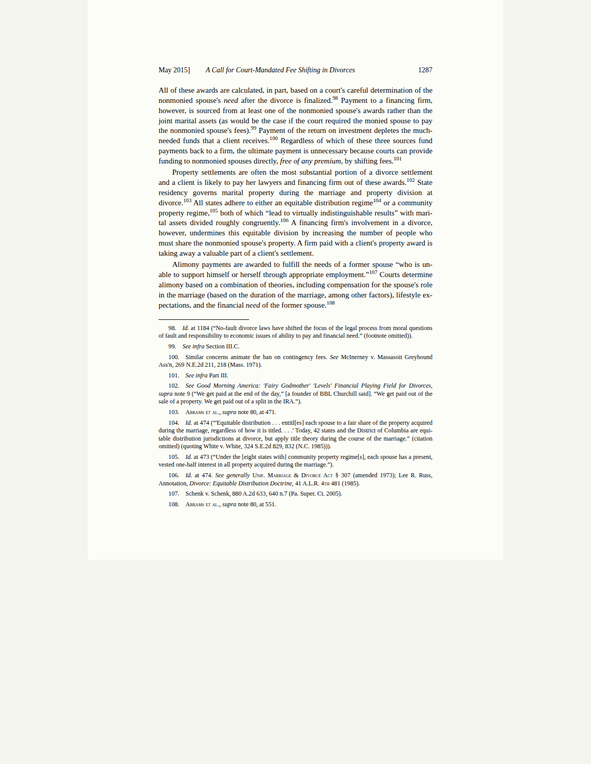May 2015] A Call for Court-Mandated Fee Shifting in Divorces 1287
All of these awards are calculated, in part, based on a court's careful determination of the nonmonied spouse's need after the divorce is finalized.98 Payment to a financing firm, however, is sourced from at least one of the nonmonied spouse's awards rather than the joint marital assets (as would be the case if the court required the monied spouse to pay the nonmonied spouse's fees).99 Payment of the return on investment depletes the much-needed funds that a client receives.100 Regardless of which of these three sources fund payments back to a firm, the ultimate payment is unnecessary because courts can provide funding to nonmonied spouses directly, free of any premium, by shifting fees.101
Property settlements are often the most substantial portion of a divorce settlement and a client is likely to pay her lawyers and financing firm out of these awards.102 State residency governs marital property during the marriage and property division at divorce.103 All states adhere to either an equitable distribution regime104 or a community property regime,105 both of which “lead to virtually indistinguishable results” with marital assets divided roughly congruently.106 A financing firm's involvement in a divorce, however, undermines this equitable division by increasing the number of people who must share the nonmonied spouse's property. A firm paid with a client's property award is taking away a valuable part of a client's settlement.
Alimony payments are awarded to fulfill the needs of a former spouse “who is unable to support himself or herself through appropriate employment.”107 Courts determine alimony based on a combination of theories, including compensation for the spouse's role in the marriage (based on the duration of the marriage, among other factors), lifestyle expectations, and the financial need of the former spouse.108
98. Id. at 1184 (“No-fault divorce laws have shifted the focus of the legal process from moral questions of fault and responsibility to economic issues of ability to pay and financial need.” (footnote omitted)).
99. See infra Section III.C.
100. Similar concerns animate the ban on contingency fees. See McInerney v. Massasoit Greyhound Ass'n, 269 N.E.2d 211, 218 (Mass. 1971).
101. See infra Part III.
102. See Good Morning America: 'Fairy Godmother' 'Levels' Financial Playing Field for Divorces, supra note 9 (“We get paid at the end of the day,” [a founder of BBL Churchill said]. “We get paid out of the sale of a property. We get paid out of a split in the IRA.”).
103. Abrams et al., supra note 80, at 471.
104. Id. at 474 (“'Equitable distribution . . . entitl[es] each spouse to a fair share of the property acquired during the marriage, regardless of how it is titled. . . .' Today, 42 states and the District of Columbia are equitable distribution jurisdictions at divorce, but apply title theory during the course of the marriage.” (citation omitted) (quoting White v. White, 324 S.E.2d 829, 832 (N.C. 1985))).
105. Id. at 473 (“Under the [eight states with] community property regime[s], each spouse has a present, vested one-half interest in all property acquired during the marriage.”).
106. Id. at 474. See generally Unif. Marriage & Divorce Act § 307 (amended 1973); Lee R. Russ, Annotation, Divorce: Equitable Distribution Doctrine, 41 A.L.R. 4th 481 (1985).
107. Schenk v. Schenk, 880 A.2d 633, 640 n.7 (Pa. Super. Ct. 2005).
108. Abrams et al., supra note 80, at 551.